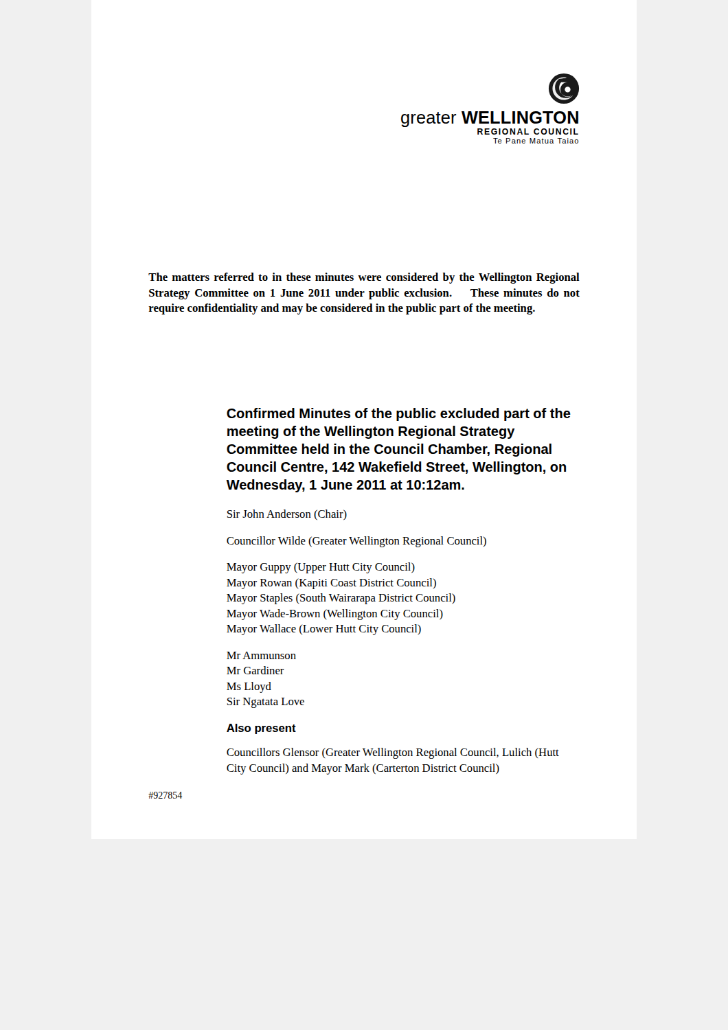greater WELLINGTON
REGIONAL COUNCIL
Te Pane Matua Taiao
The matters referred to in these minutes were considered by the Wellington Regional Strategy Committee on 1 June 2011 under public exclusion. These minutes do not require confidentiality and may be considered in the public part of the meeting.
Confirmed Minutes of the public excluded part of the meeting of the Wellington Regional Strategy Committee held in the Council Chamber, Regional Council Centre, 142 Wakefield Street, Wellington, on Wednesday, 1 June 2011 at 10:12am.
Sir John Anderson (Chair)
Councillor Wilde (Greater Wellington Regional Council)
Mayor Guppy (Upper Hutt City Council)
Mayor Rowan (Kapiti Coast District Council)
Mayor Staples (South Wairarapa District Council)
Mayor Wade-Brown (Wellington City Council)
Mayor Wallace (Lower Hutt City Council)
Mr Ammunson
Mr Gardiner
Ms Lloyd
Sir Ngatata Love
Also present
Councillors Glensor (Greater Wellington Regional Council, Lulich (Hutt City Council) and Mayor Mark (Carterton District Council)
#927854